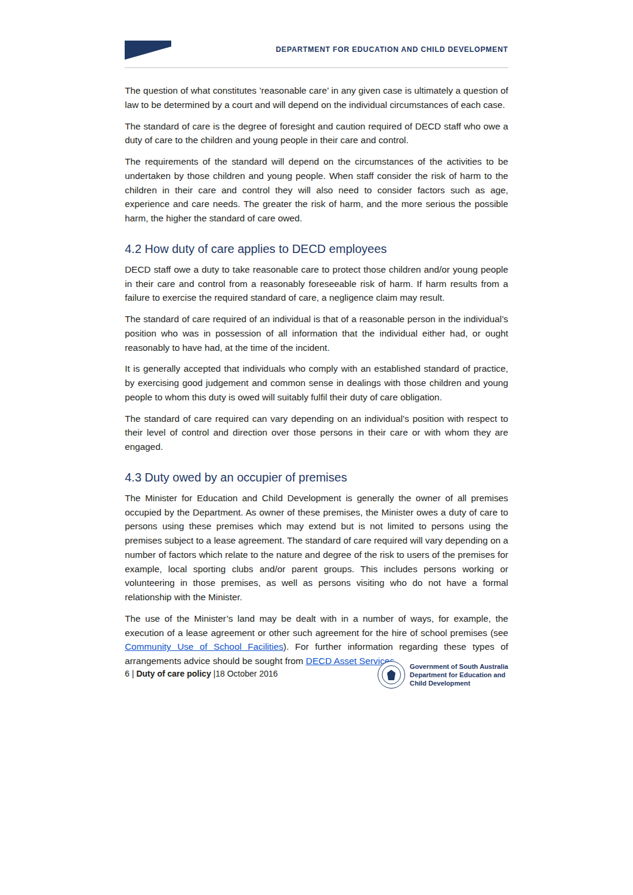Department for Education and Child Development
The question of what constitutes ’reasonable care’ in any given case is ultimately a question of law to be determined by a court and will depend on the individual circumstances of each case.
The standard of care is the degree of foresight and caution required of DECD staff who owe a duty of care to the children and young people in their care and control.
The requirements of the standard will depend on the circumstances of the activities to be undertaken by those children and young people. When staff consider the risk of harm to the children in their care and control they will also need to consider factors such as age, experience and care needs. The greater the risk of harm, and the more serious the possible harm, the higher the standard of care owed.
4.2 How duty of care applies to DECD employees
DECD staff owe a duty to take reasonable care to protect those children and/or young people in their care and control from a reasonably foreseeable risk of harm. If harm results from a failure to exercise the required standard of care, a negligence claim may result.
The standard of care required of an individual is that of a reasonable person in the individual’s position who was in possession of all information that the individual either had, or ought reasonably to have had, at the time of the incident.
It is generally accepted that individuals who comply with an established standard of practice, by exercising good judgement and common sense in dealings with those children and young people to whom this duty is owed will suitably fulfil their duty of care obligation.
The standard of care required can vary depending on an individual’s position with respect to their level of control and direction over those persons in their care or with whom they are engaged.
4.3 Duty owed by an occupier of premises
The Minister for Education and Child Development is generally the owner of all premises occupied by the Department. As owner of these premises, the Minister owes a duty of care to persons using these premises which may extend but is not limited to persons using the premises subject to a lease agreement. The standard of care required will vary depending on a number of factors which relate to the nature and degree of the risk to users of the premises for example, local sporting clubs and/or parent groups. This includes persons working or volunteering in those premises, as well as persons visiting who do not have a formal relationship with the Minister.
The use of the Minister’s land may be dealt with in a number of ways, for example, the execution of a lease agreement or other such agreement for the hire of school premises (see Community Use of School Facilities). For further information regarding these types of arrangements advice should be sought from DECD Asset Services.
6 | Duty of care policy |18 October 2016
Government of South Australia
Department for Education and
Child Development